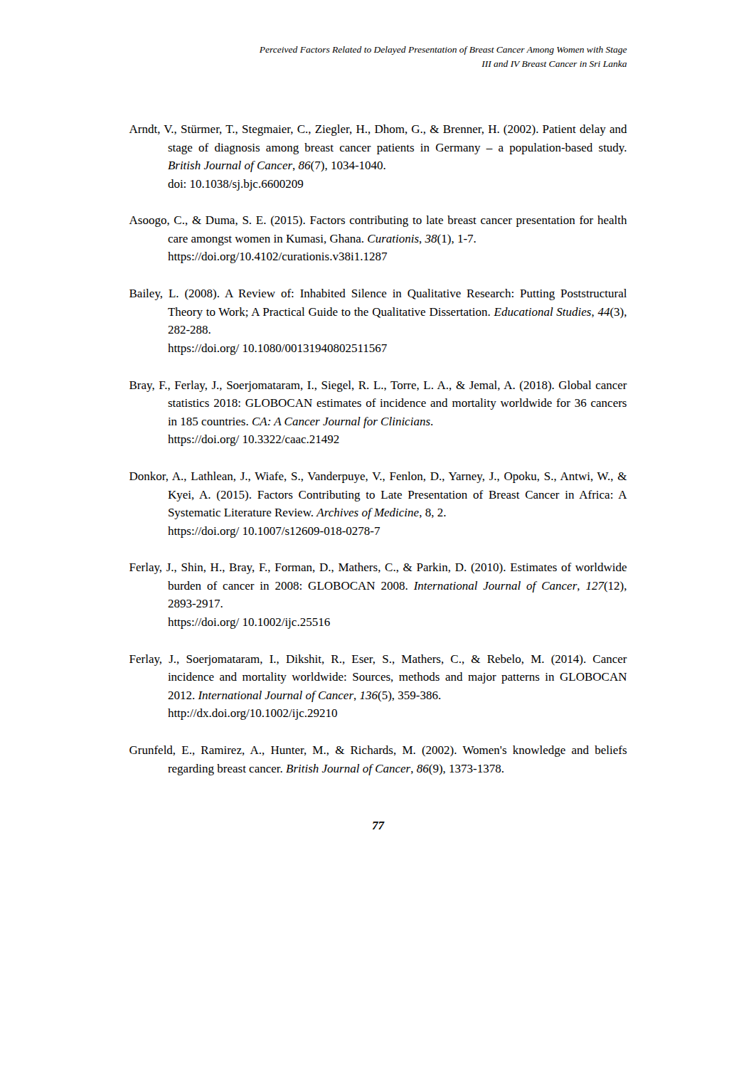Perceived Factors Related to Delayed Presentation of Breast Cancer Among Women with Stage
III and IV Breast Cancer in Sri Lanka
Arndt, V., Stürmer, T., Stegmaier, C., Ziegler, H., Dhom, G., & Brenner, H. (2002). Patient delay and stage of diagnosis among breast cancer patients in Germany – a population-based study. British Journal of Cancer, 86(7), 1034-1040.
doi: 10.1038/sj.bjc.6600209
Asoogo, C., & Duma, S. E. (2015). Factors contributing to late breast cancer presentation for health care amongst women in Kumasi, Ghana. Curationis, 38(1), 1-7.
https://doi.org/10.4102/curationis.v38i1.1287
Bailey, L. (2008). A Review of: Inhabited Silence in Qualitative Research: Putting Poststructural Theory to Work; A Practical Guide to the Qualitative Dissertation. Educational Studies, 44(3), 282-288.
https://doi.org/ 10.1080/00131940802511567
Bray, F., Ferlay, J., Soerjomataram, I., Siegel, R. L., Torre, L. A., & Jemal, A. (2018). Global cancer statistics 2018: GLOBOCAN estimates of incidence and mortality worldwide for 36 cancers in 185 countries. CA: A Cancer Journal for Clinicians.
https://doi.org/ 10.3322/caac.21492
Donkor, A., Lathlean, J., Wiafe, S., Vanderpuye, V., Fenlon, D., Yarney, J., Opoku, S., Antwi, W., & Kyei, A. (2015). Factors Contributing to Late Presentation of Breast Cancer in Africa: A Systematic Literature Review. Archives of Medicine, 8, 2.
https://doi.org/ 10.1007/s12609-018-0278-7
Ferlay, J., Shin, H., Bray, F., Forman, D., Mathers, C., & Parkin, D. (2010). Estimates of worldwide burden of cancer in 2008: GLOBOCAN 2008. International Journal of Cancer, 127(12), 2893-2917.
https://doi.org/ 10.1002/ijc.25516
Ferlay, J., Soerjomataram, I., Dikshit, R., Eser, S., Mathers, C., & Rebelo, M. (2014). Cancer incidence and mortality worldwide: Sources, methods and major patterns in GLOBOCAN 2012. International Journal of Cancer, 136(5), 359-386.
http://dx.doi.org/10.1002/ijc.29210
Grunfeld, E., Ramirez, A., Hunter, M., & Richards, M. (2002). Women's knowledge and beliefs regarding breast cancer. British Journal of Cancer, 86(9), 1373-1378.
77